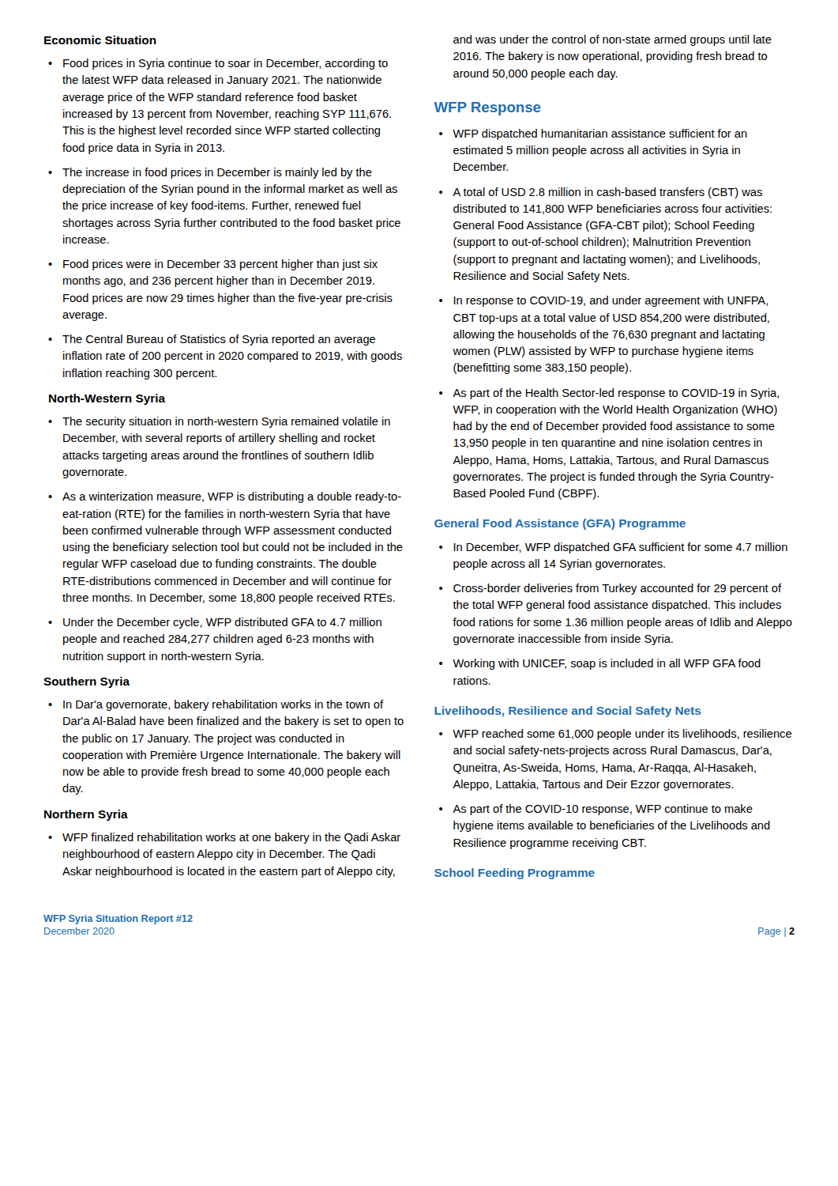Economic Situation
Food prices in Syria continue to soar in December, according to the latest WFP data released in January 2021. The nationwide average price of the WFP standard reference food basket increased by 13 percent from November, reaching SYP 111,676. This is the highest level recorded since WFP started collecting food price data in Syria in 2013.
The increase in food prices in December is mainly led by the depreciation of the Syrian pound in the informal market as well as the price increase of key food-items. Further, renewed fuel shortages across Syria further contributed to the food basket price increase.
Food prices were in December 33 percent higher than just six months ago, and 236 percent higher than in December 2019. Food prices are now 29 times higher than the five-year pre-crisis average.
The Central Bureau of Statistics of Syria reported an average inflation rate of 200 percent in 2020 compared to 2019, with goods inflation reaching 300 percent.
North-Western Syria
The security situation in north-western Syria remained volatile in December, with several reports of artillery shelling and rocket attacks targeting areas around the frontlines of southern Idlib governorate.
As a winterization measure, WFP is distributing a double ready-to-eat-ration (RTE) for the families in north-western Syria that have been confirmed vulnerable through WFP assessment conducted using the beneficiary selection tool but could not be included in the regular WFP caseload due to funding constraints. The double RTE-distributions commenced in December and will continue for three months. In December, some 18,800 people received RTEs.
Under the December cycle, WFP distributed GFA to 4.7 million people and reached 284,277 children aged 6-23 months with nutrition support in north-western Syria.
Southern Syria
In Dar'a governorate, bakery rehabilitation works in the town of Dar'a Al-Balad have been finalized and the bakery is set to open to the public on 17 January. The project was conducted in cooperation with Première Urgence Internationale. The bakery will now be able to provide fresh bread to some 40,000 people each day.
Northern Syria
WFP finalized rehabilitation works at one bakery in the Qadi Askar neighbourhood of eastern Aleppo city in December. The Qadi Askar neighbourhood is located in the eastern part of Aleppo city, and was under the control of non-state armed groups until late 2016. The bakery is now operational, providing fresh bread to around 50,000 people each day.
WFP Response
WFP dispatched humanitarian assistance sufficient for an estimated 5 million people across all activities in Syria in December.
A total of USD 2.8 million in cash-based transfers (CBT) was distributed to 141,800 WFP beneficiaries across four activities: General Food Assistance (GFA-CBT pilot); School Feeding (support to out-of-school children); Malnutrition Prevention (support to pregnant and lactating women); and Livelihoods, Resilience and Social Safety Nets.
In response to COVID-19, and under agreement with UNFPA, CBT top-ups at a total value of USD 854,200 were distributed, allowing the households of the 76,630 pregnant and lactating women (PLW) assisted by WFP to purchase hygiene items (benefitting some 383,150 people).
As part of the Health Sector-led response to COVID-19 in Syria, WFP, in cooperation with the World Health Organization (WHO) had by the end of December provided food assistance to some 13,950 people in ten quarantine and nine isolation centres in Aleppo, Hama, Homs, Lattakia, Tartous, and Rural Damascus governorates. The project is funded through the Syria Country-Based Pooled Fund (CBPF).
General Food Assistance (GFA) Programme
In December, WFP dispatched GFA sufficient for some 4.7 million people across all 14 Syrian governorates.
Cross-border deliveries from Turkey accounted for 29 percent of the total WFP general food assistance dispatched. This includes food rations for some 1.36 million people areas of Idlib and Aleppo governorate inaccessible from inside Syria.
Working with UNICEF, soap is included in all WFP GFA food rations.
Livelihoods, Resilience and Social Safety Nets
WFP reached some 61,000 people under its livelihoods, resilience and social safety-nets-projects across Rural Damascus, Dar'a, Quneitra, As-Sweida, Homs, Hama, Ar-Raqqa, Al-Hasakeh, Aleppo, Lattakia, Tartous and Deir Ezzor governorates.
As part of the COVID-10 response, WFP continue to make hygiene items available to beneficiaries of the Livelihoods and Resilience programme receiving CBT.
School Feeding Programme
WFP Syria Situation Report #12
December 2020
Page | 2